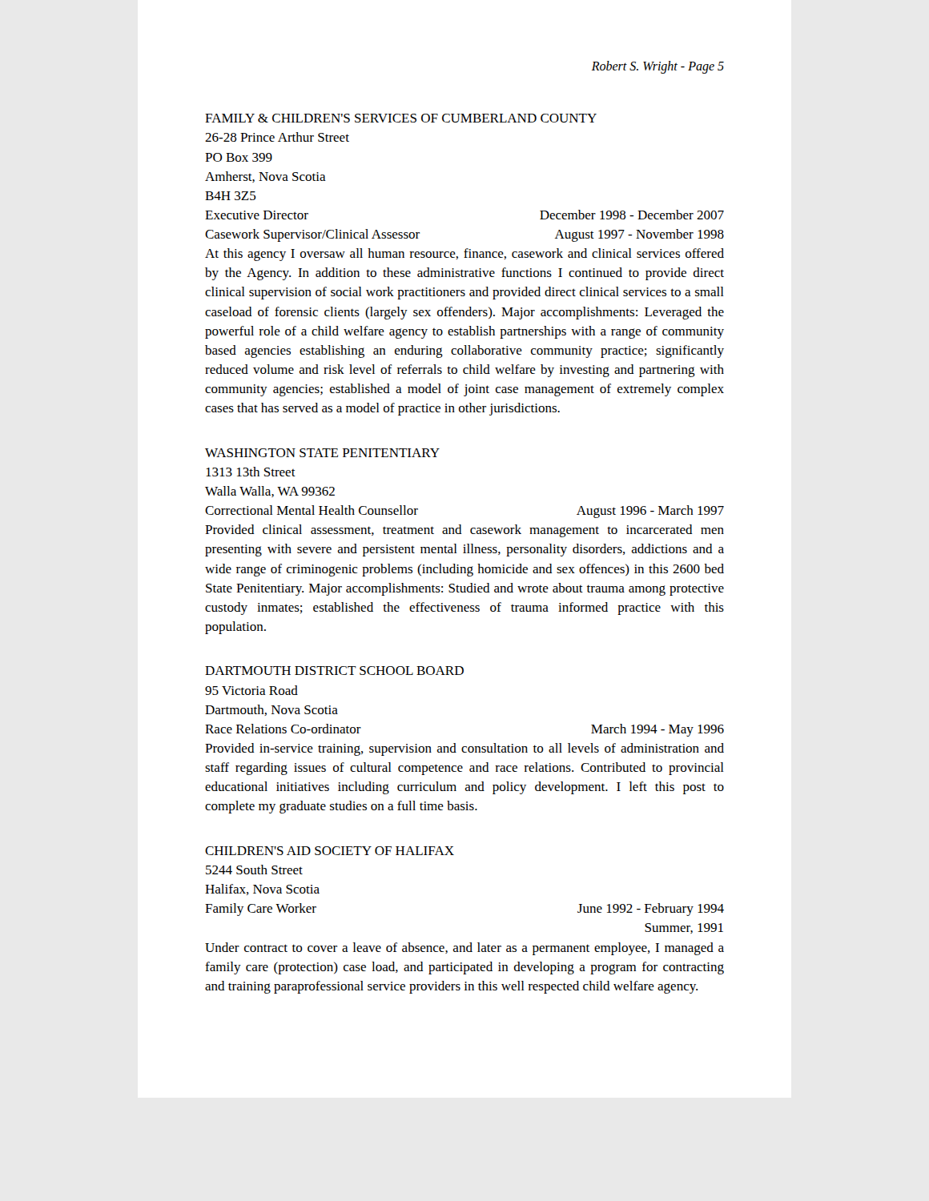Robert S. Wright - Page 5
Family & Children's Services of Cumberland County
26-28 Prince Arthur Street
PO Box 399
Amherst, Nova Scotia
B4H 3Z5
Executive Director December 1998 - December 2007
Casework Supervisor/Clinical Assessor August 1997 - November 1998
At this agency I oversaw all human resource, finance, casework and clinical services offered by the Agency. In addition to these administrative functions I continued to provide direct clinical supervision of social work practitioners and provided direct clinical services to a small caseload of forensic clients (largely sex offenders). Major accomplishments: Leveraged the powerful role of a child welfare agency to establish partnerships with a range of community based agencies establishing an enduring collaborative community practice; significantly reduced volume and risk level of referrals to child welfare by investing and partnering with community agencies; established a model of joint case management of extremely complex cases that has served as a model of practice in other jurisdictions.
Washington State Penitentiary
1313 13th Street
Walla Walla, WA 99362
Correctional Mental Health Counsellor August 1996 - March 1997
Provided clinical assessment, treatment and casework management to incarcerated men presenting with severe and persistent mental illness, personality disorders, addictions and a wide range of criminogenic problems (including homicide and sex offences) in this 2600 bed State Penitentiary. Major accomplishments: Studied and wrote about trauma among protective custody inmates; established the effectiveness of trauma informed practice with this population.
Dartmouth District School Board
95 Victoria Road
Dartmouth, Nova Scotia
Race Relations Co-ordinator March 1994 - May 1996
Provided in-service training, supervision and consultation to all levels of administration and staff regarding issues of cultural competence and race relations. Contributed to provincial educational initiatives including curriculum and policy development. I left this post to complete my graduate studies on a full time basis.
Children's Aid Society of Halifax
5244 South Street
Halifax, Nova Scotia
Family Care Worker June 1992 - February 1994
Summer, 1991
Under contract to cover a leave of absence, and later as a permanent employee, I managed a family care (protection) case load, and participated in developing a program for contracting and training paraprofessional service providers in this well respected child welfare agency.